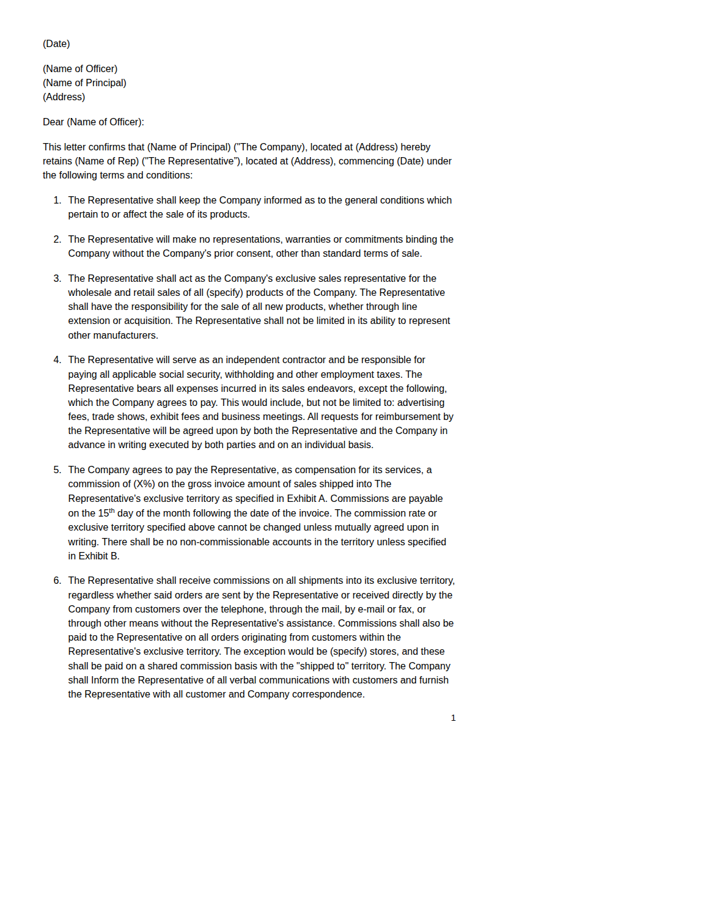(Date)
(Name of Officer)
(Name of Principal)
(Address)
Dear (Name of Officer):
This letter confirms that (Name of Principal) ("The Company), located at (Address) hereby retains (Name of Rep) ("The Representative”), located at (Address), commencing (Date) under the following terms and conditions:
The Representative shall keep the Company informed as to the general conditions which pertain to or affect the sale of its products.
The Representative will make no representations, warranties or commitments binding the Company without the Company's prior consent, other than standard terms of sale.
The Representative shall act as the Company's exclusive sales representative for the wholesale and retail sales of all (specify) products of the Company. The Representative shall have the responsibility for the sale of all new products, whether through line extension or acquisition. The Representative shall not be limited in its ability to represent other manufacturers.
The Representative will serve as an independent contractor and be responsible for paying all applicable social security, withholding and other employment taxes. The Representative bears all expenses incurred in its sales endeavors, except the following, which the Company agrees to pay. This would include, but not be limited to: advertising fees, trade shows, exhibit fees and business meetings. All requests for reimbursement by the Representative will be agreed upon by both the Representative and the Company in advance in writing executed by both parties and on an individual basis.
The Company agrees to pay the Representative, as compensation for its services, a commission of (X%) on the gross invoice amount of sales shipped into The Representative's exclusive territory as specified in Exhibit A. Commissions are payable on the 15th day of the month following the date of the invoice. The commission rate or exclusive territory specified above cannot be changed unless mutually agreed upon in writing. There shall be no non-commissionable accounts in the territory unless specified in Exhibit B.
The Representative shall receive commissions on all shipments into its exclusive territory, regardless whether said orders are sent by the Representative or received directly by the Company from customers over the telephone, through the mail, by e-mail or fax, or through other means without the Representative's assistance. Commissions shall also be paid to the Representative on all orders originating from customers within the Representative's exclusive territory. The exception would be (specify) stores, and these shall be paid on a shared commission basis with the "shipped to" territory. The Company shall Inform the Representative of all verbal communications with customers and furnish the Representative with all customer and Company correspondence.
1